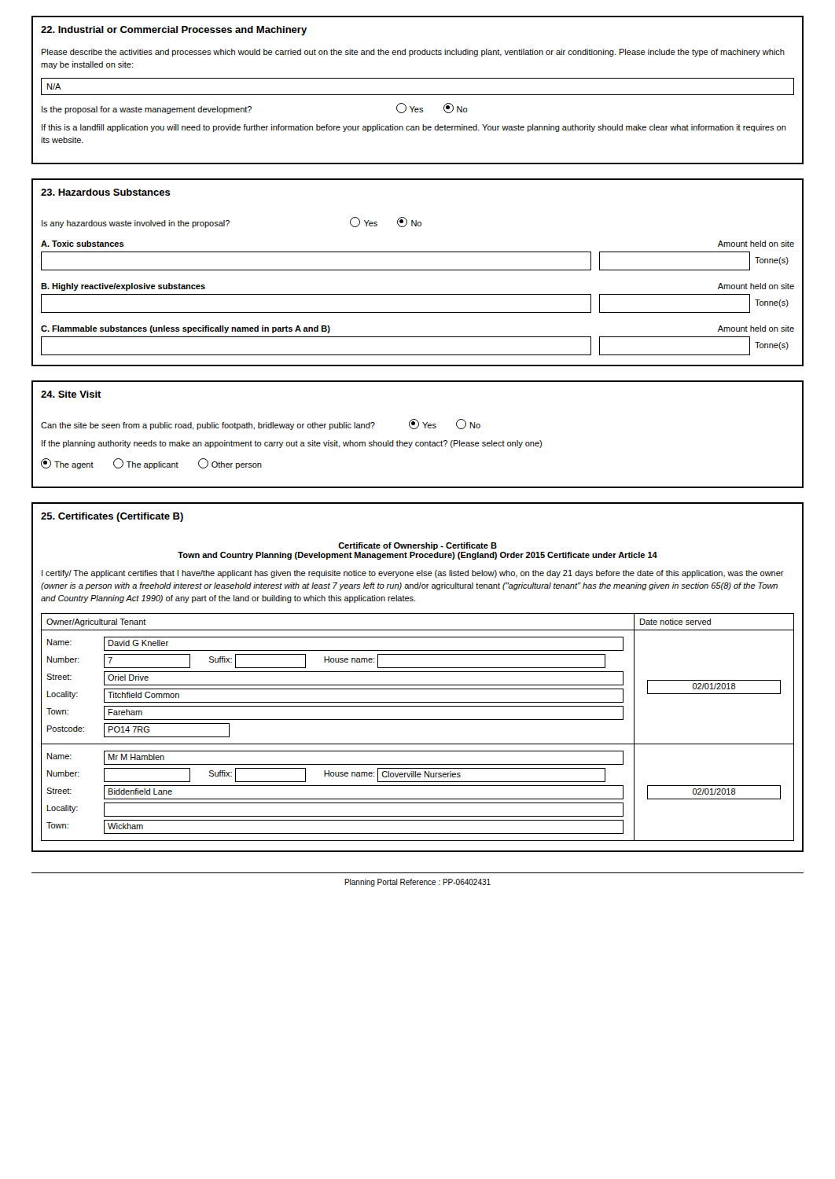22. Industrial or Commercial Processes and Machinery
Please describe the activities and processes which would be carried out on the site and the end products including plant, ventilation or air conditioning. Please include the type of machinery which may be installed on site:
N/A
Is the proposal for a waste management development? Yes No
If this is a landfill application you will need to provide further information before your application can be determined. Your waste planning authority should make clear what information it requires on its website.
23. Hazardous Substances
Is any hazardous waste involved in the proposal? Yes No
A. Toxic substances Amount held on site
Tonne(s)
B. Highly reactive/explosive substances Amount held on site
Tonne(s)
C. Flammable substances (unless specifically named in parts A and B) Amount held on site
Tonne(s)
24. Site Visit
Can the site be seen from a public road, public footpath, bridleway or other public land? Yes No
If the planning authority needs to make an appointment to carry out a site visit, whom should they contact? (Please select only one)
The agent The applicant Other person
25. Certificates (Certificate B)
Certificate of Ownership - Certificate B
Town and Country Planning (Development Management Procedure) (England) Order 2015 Certificate under Article 14
I certify/ The applicant certifies that I have/the applicant has given the requisite notice to everyone else (as listed below) who, on the day 21 days before the date of this application, was the owner (owner is a person with a freehold interest or leasehold interest with at least 7 years left to run) and/or agricultural tenant ("agricultural tenant" has the meaning given in section 65(8) of the Town and Country Planning Act 1990) of any part of the land or building to which this application relates.
| Owner/Agricultural Tenant | Date notice served |
| Name: David G Kneller Number: 7 Suffix: House name: Street: Oriel Drive Locality: Titchfield Common Town: Fareham Postcode: PO14 7RG | 02/01/2018 |
| Name: Mr M Hamblen Number: Suffix: House name: Cloverville Nurseries Street: Biddenfield Lane Locality: Town: Wickham | 02/01/2018 |
Planning Portal Reference : PP-06402431